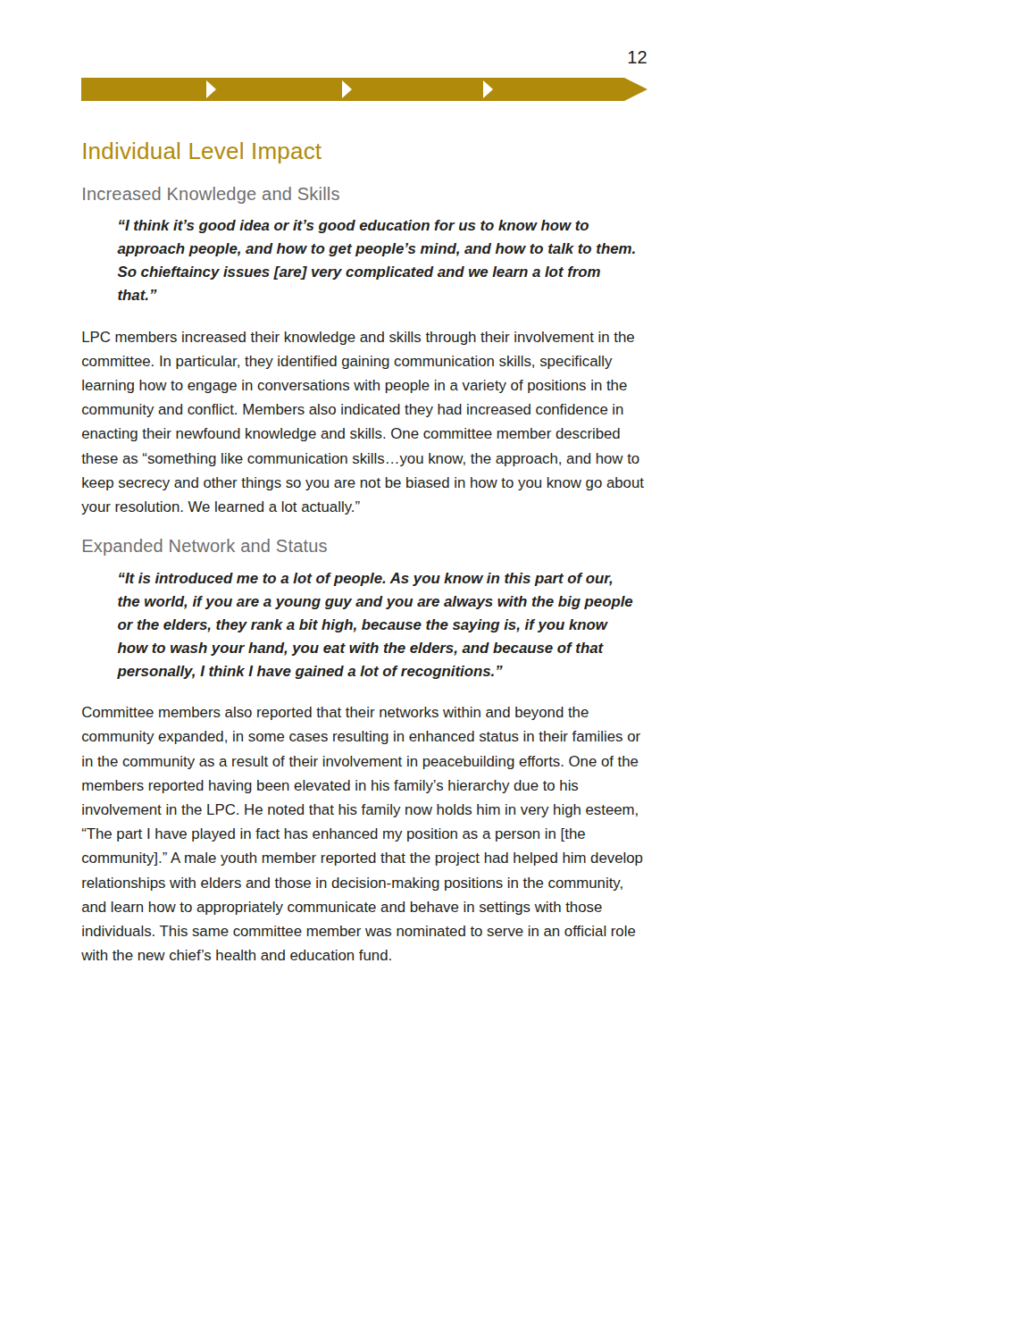12
Individual Level Impact
Increased Knowledge and Skills
“I think it’s good idea or it’s good education for us to know how to approach people, and how to get people’s mind, and how to talk to them. So chieftaincy issues [are] very complicated and we learn a lot from that.”
LPC members increased their knowledge and skills through their involvement in the committee. In particular, they identified gaining communication skills, specifically learning how to engage in conversations with people in a variety of positions in the community and conflict. Members also indicated they had increased confidence in enacting their newfound knowledge and skills. One committee member described these as “something like communication skills…you know, the approach, and how to keep secrecy and other things so you are not be biased in how to you know go about your resolution. We learned a lot actually.”
Expanded Network and Status
“It is introduced me to a lot of people. As you know in this part of our, the world, if you are a young guy and you are always with the big people or the elders, they rank a bit high, because the saying is, if you know how to wash your hand, you eat with the elders, and because of that personally, I think I have gained a lot of recognitions.”
Committee members also reported that their networks within and beyond the community expanded, in some cases resulting in enhanced status in their families or in the community as a result of their involvement in peacebuilding efforts. One of the members reported having been elevated in his family’s hierarchy due to his involvement in the LPC. He noted that his family now holds him in very high esteem, “The part I have played in fact has enhanced my position as a person in [the community].” A male youth member reported that the project had helped him develop relationships with elders and those in decision-making positions in the community, and learn how to appropriately communicate and behave in settings with those individuals. This same committee member was nominated to serve in an official role with the new chief’s health and education fund.